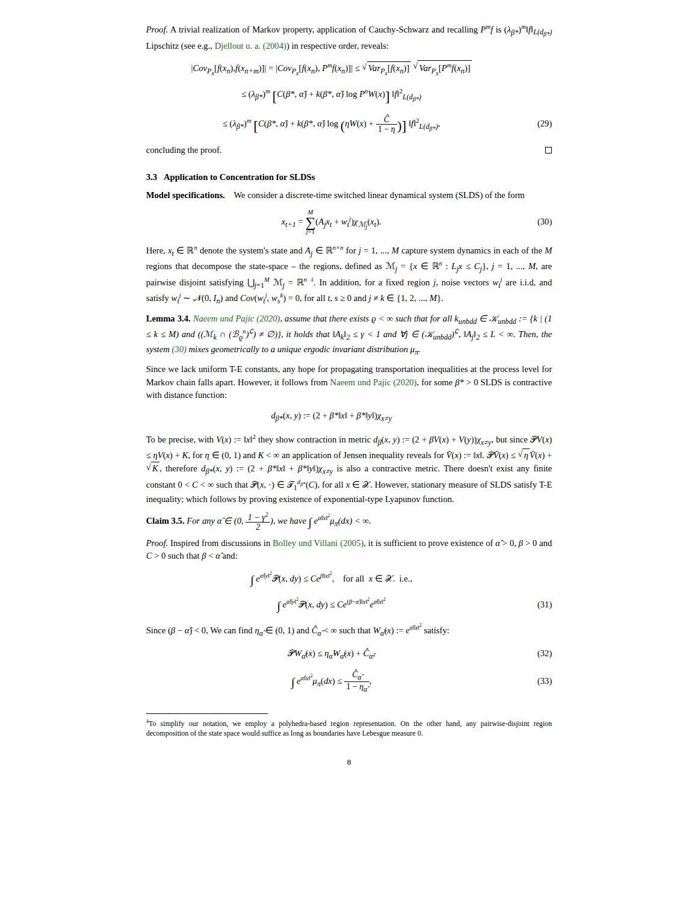Proof. A trivial realization of Markov property, application of Cauchy-Schwarz and recalling Pmf is (λβ*)m‖f‖L(dβ*) Lipschitz (see e.g., Djellout u. a. (2004)) in respective order, reveals:
|CovPx[f(xn),f(xn+m)]| = |CovPx[f(xn), Pmf(xn)]| ≤ VarPx[f(xn)] VarPx[Pmf(xn)]
≤ (λβ*)m [C(β*, α̂) + k(β*, α̂) log PnW(x)] ‖f‖2L(dβ*)
≤ (λβ*)m [C(β*, α̂) + k(β*, α̂) log (ηW(x) + Ĉ 1 − η)] ‖f‖2L(dβ*),
(29)
concluding the proof.
3.3 Application to Concentration for SLDSs
Model specifications. We consider a discrete-time switched linear dynamical system (SLDS) of the form
xt+1 = M∑j=1(Ajxt + wtj)χℳj(xt).
(30)
Here, xt ∈ ℝn denote the system's state and Aj ∈ ℝn×n for j = 1, ..., M capture system dynamics in each of the M regions that decompose the state-space – the regions, defined as ℳj = {x ∈ ℝn : Ljx ≤ Cj}, j = 1, ..., M, are pairwise disjoint satisfying ⋃j=1M ℳj = ℝn 4. In addition, for a fixed region j, noise vectors wtj are i.i.d, and satisfy wtj ∼ 𝒩(0, In) and Cov(wtj, wsk) = 0, for all t, s ≥ 0 and j ≠ k ∈ {1, 2, ..., M}.
Lemma 3.4. Naeem und Pajic (2020), assume that there exists ϱ < ∞ such that for all kunbdd ∈ 𝒦unbdd := {k | (1 ≤ k ≤ M) and ((ℳk ∩ (ℬϱn)∁) ≠ ∅)}, it holds that ‖Ak‖2 ≤ γ < 1 and ∀j ∈ (𝒦unbdd)∁, ‖Aj‖2 ≤ L < ∞. Then, the system (30) mixes geometrically to a unique ergodic invariant distribution μπ.
Since we lack uniform T-E constants, any hope for propagating transportation inequalities at the process level for Markov chain falls apart. However, it follows from Naeem und Pajic (2020), for some β* > 0 SLDS is contractive with distance function:
dβ*(x, y) := (2 + β*‖x‖ + β*‖y‖)χx≠y
To be precise, with V(x) := ‖x‖2 they show contraction in metric dβ(x, y) := (2 + βV(x) + V(y))χx≠y, but since 𝒫V(x) ≤ ηV(x) + K, for η ∈ (0, 1) and K < ∞ an application of Jensen inequality reveals for V̂(x) := ‖x‖. 𝒫V̂(x) ≤ ηV̂(x) + K, therefore dβ*(x, y) := (2 + β*‖x‖ + β*‖y‖)χx≠y is also a contractive metric. There doesn't exist any finite constant 0 < C < ∞ such that 𝒫(x, ·) ∈ 𝒯1dβ*(C), for all x ∈ 𝒳. However, stationary measure of SLDS satisfy T-E inequality; which follows by proving existence of exponential-type Lyapunov function.
Claim 3.5. For any α̂ ∈ (0, 1 − γ22), we have ∫ eα̂‖x‖2μπ(dx) < ∞.
Proof. Inspired from discussions in Bolley und Villani (2005), it is sufficient to prove existence of α̂ > 0, β > 0 and C > 0 such that β < α̂ and:
∫ eα̂‖y‖2𝒫(x, dy) ≤ Ceβ‖x‖2, for all x ∈ 𝒳. i.e.,
∫ eα̂‖y‖2𝒫(x, dy) ≤ Ce(β−α̂)‖x‖2eα̂‖x‖2
(31)
Since (β − α̂) < 0, We can find ηα̂ ∈ (0, 1) and Ĉα̂ < ∞ such that Wα̂(x) := eα̂‖x‖2 satisfy:
𝒫Wα̂(x) ≤ ηα̂Wα̂(x) + Ĉα̂,
(32)
∫ eα̂‖x‖2μπ(dx) ≤ Ĉα̂1 − ηα̂,
(33)
4To simplify our notation, we employ a polyhedra-based region representation. On the other hand, any pairwise-disjoint region decomposition of the state space would suffice as long as boundaries have Lebesgue measure 0.
8